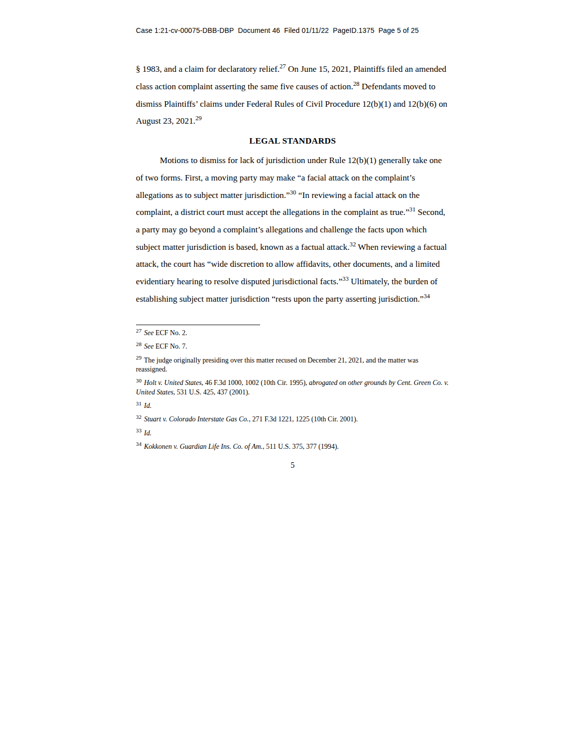Case 1:21-cv-00075-DBB-DBP Document 46 Filed 01/11/22 PageID.1375 Page 5 of 25
§ 1983, and a claim for declaratory relief.27 On June 15, 2021, Plaintiffs filed an amended class action complaint asserting the same five causes of action.28 Defendants moved to dismiss Plaintiffs’ claims under Federal Rules of Civil Procedure 12(b)(1) and 12(b)(6) on August 23, 2021.29
LEGAL STANDARDS
Motions to dismiss for lack of jurisdiction under Rule 12(b)(1) generally take one of two forms. First, a moving party may make “a facial attack on the complaint’s allegations as to subject matter jurisdiction.”30 “In reviewing a facial attack on the complaint, a district court must accept the allegations in the complaint as true.”31 Second, a party may go beyond a complaint’s allegations and challenge the facts upon which subject matter jurisdiction is based, known as a factual attack.32 When reviewing a factual attack, the court has “wide discretion to allow affidavits, other documents, and a limited evidentiary hearing to resolve disputed jurisdictional facts.”33 Ultimately, the burden of establishing subject matter jurisdiction “rests upon the party asserting jurisdiction.”34
27 See ECF No. 2.
28 See ECF No. 7.
29 The judge originally presiding over this matter recused on December 21, 2021, and the matter was reassigned.
30 Holt v. United States, 46 F.3d 1000, 1002 (10th Cir. 1995), abrogated on other grounds by Cent. Green Co. v. United States, 531 U.S. 425, 437 (2001).
31 Id.
32 Stuart v. Colorado Interstate Gas Co., 271 F.3d 1221, 1225 (10th Cir. 2001).
33 Id.
34 Kokkonen v. Guardian Life Ins. Co. of Am., 511 U.S. 375, 377 (1994).
5